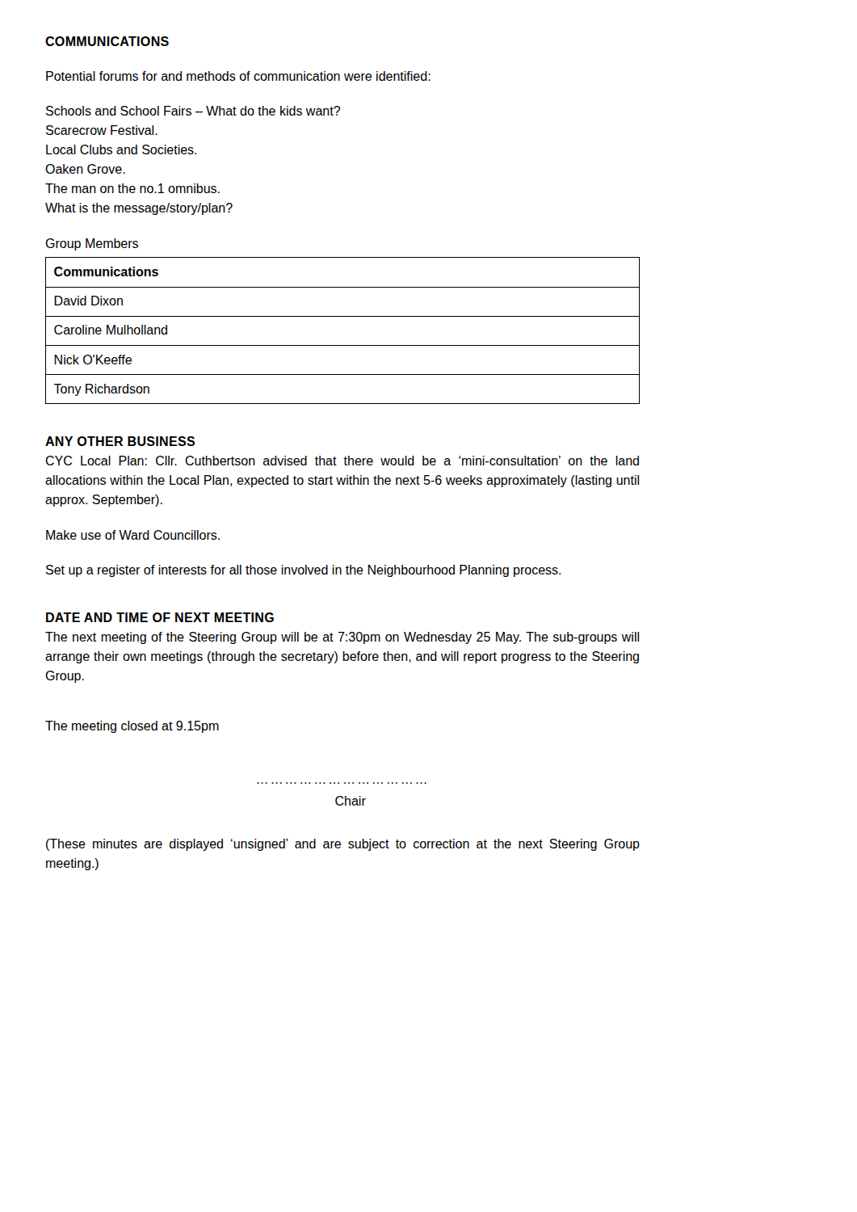COMMUNICATIONS
Potential forums for and methods of communication were identified:
Schools and School Fairs – What do the kids want?
Scarecrow Festival.
Local Clubs and Societies.
Oaken Grove.
The man on the no.1 omnibus.
What is the message/story/plan?
Group Members
| Communications |
| David Dixon |
| Caroline Mulholland |
| Nick O'Keeffe |
| Tony Richardson |
ANY OTHER BUSINESS
CYC Local Plan: Cllr. Cuthbertson advised that there would be a ‘mini-consultation’ on the land allocations within the Local Plan, expected to start within the next 5-6 weeks approximately (lasting until approx. September).
Make use of Ward Councillors.
Set up a register of interests for all those involved in the Neighbourhood Planning process.
DATE AND TIME OF NEXT MEETING
The next meeting of the Steering Group will be at 7:30pm on Wednesday 25 May. The sub-groups will arrange their own meetings (through the secretary) before then, and will report progress to the Steering Group.
The meeting closed at 9.15pm
……………………………… Chair
(These minutes are displayed ‘unsigned’ and are subject to correction at the next Steering Group meeting.)